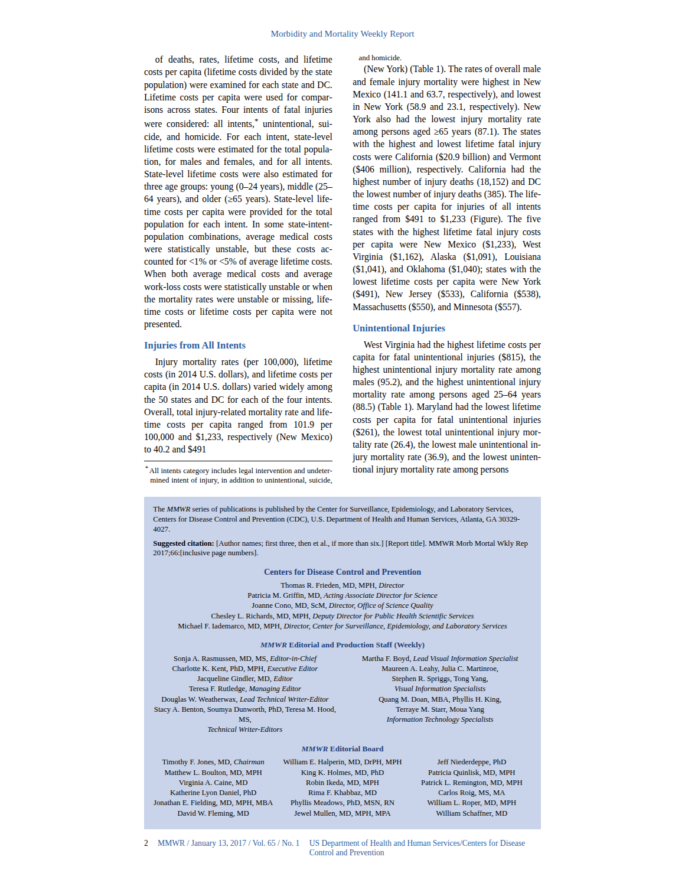Morbidity and Mortality Weekly Report
of deaths, rates, lifetime costs, and lifetime costs per capita (lifetime costs divided by the state population) were examined for each state and DC. Lifetime costs per capita were used for comparisons across states. Four intents of fatal injuries were considered: all intents,* unintentional, suicide, and homicide. For each intent, state-level lifetime costs were estimated for the total population, for males and females, and for all intents. State-level lifetime costs were also estimated for three age groups: young (0–24 years), middle (25–64 years), and older (≥65 years). State-level lifetime costs per capita were provided for the total population for each intent. In some state-intent-population combinations, average medical costs were statistically unstable, but these costs accounted for <1% or <5% of average lifetime costs. When both average medical costs and average work-loss costs were statistically unstable or when the mortality rates were unstable or missing, lifetime costs or lifetime costs per capita were not presented.
Injuries from All Intents
Injury mortality rates (per 100,000), lifetime costs (in 2014 U.S. dollars), and lifetime costs per capita (in 2014 U.S. dollars) varied widely among the 50 states and DC for each of the four intents. Overall, total injury-related mortality rate and lifetime costs per capita ranged from 101.9 per 100,000 and $1,233, respectively (New Mexico) to 40.2 and $491
*All intents category includes legal intervention and undetermined intent of injury, in addition to unintentional, suicide, and homicide.
(New York) (Table 1). The rates of overall male and female injury mortality were highest in New Mexico (141.1 and 63.7, respectively), and lowest in New York (58.9 and 23.1, respectively). New York also had the lowest injury mortality rate among persons aged ≥65 years (87.1). The states with the highest and lowest lifetime fatal injury costs were California ($20.9 billion) and Vermont ($406 million), respectively. California had the highest number of injury deaths (18,152) and DC the lowest number of injury deaths (385). The lifetime costs per capita for injuries of all intents ranged from $491 to $1,233 (Figure). The five states with the highest lifetime fatal injury costs per capita were New Mexico ($1,233), West Virginia ($1,162), Alaska ($1,091), Louisiana ($1,041), and Oklahoma ($1,040); states with the lowest lifetime costs per capita were New York ($491), New Jersey ($533), California ($538), Massachusetts ($550), and Minnesota ($557).
Unintentional Injuries
West Virginia had the highest lifetime costs per capita for fatal unintentional injuries ($815), the highest unintentional injury mortality rate among males (95.2), and the highest unintentional injury mortality rate among persons aged 25–64 years (88.5) (Table 1). Maryland had the lowest lifetime costs per capita for fatal unintentional injuries ($261), the lowest total unintentional injury mortality rate (26.4), the lowest male unintentional injury mortality rate (36.9), and the lowest unintentional injury mortality rate among persons
The MMWR series of publications is published by the Center for Surveillance, Epidemiology, and Laboratory Services, Centers for Disease Control and Prevention (CDC), U.S. Department of Health and Human Services, Atlanta, GA 30329-4027.
Suggested citation: [Author names; first three, then et al., if more than six.] [Report title]. MMWR Morb Mortal Wkly Rep 2017;66:[inclusive page numbers].
Centers for Disease Control and Prevention
Thomas R. Frieden, MD, MPH, Director
Patricia M. Griffin, MD, Acting Associate Director for Science
Joanne Cono, MD, ScM, Director, Office of Science Quality
Chesley L. Richards, MD, MPH, Deputy Director for Public Health Scientific Services
Michael F. Iademarco, MD, MPH, Director, Center for Surveillance, Epidemiology, and Laboratory Services
MMWR Editorial and Production Staff (Weekly)
Sonja A. Rasmussen, MD, MS, Editor-in-Chief
Charlotte K. Kent, PhD, MPH, Executive Editor
Jacqueline Gindler, MD, Editor
Teresa F. Rutledge, Managing Editor
Douglas W. Weatherwax, Lead Technical Writer-Editor
Stacy A. Benton, Soumya Dunworth, PhD, Teresa M. Hood, MS,
Technical Writer-Editors
Martha F. Boyd, Lead Visual Information Specialist
Maureen A. Leahy, Julia C. Martinroe,
Stephen R. Spriggs, Tong Yang,
Visual Information Specialists
Quang M. Doan, MBA, Phyllis H. King,
Terraye M. Starr, Moua Yang
Information Technology Specialists
MMWR Editorial Board
Timothy F. Jones, MD, Chairman
Matthew L. Boulton, MD, MPH
Virginia A. Caine, MD
Katherine Lyon Daniel, PhD
Jonathan E. Fielding, MD, MPH, MBA
David W. Fleming, MD
William E. Halperin, MD, DrPH, MPH
King K. Holmes, MD, PhD
Robin Ikeda, MD, MPH
Rima F. Khabbaz, MD
Phyllis Meadows, PhD, MSN, RN
Jewel Mullen, MD, MPH, MPA
Jeff Niederdeppe, PhD
Patricia Quinlisk, MD, MPH
Patrick L. Remington, MD, MPH
Carlos Roig, MS, MA
William L. Roper, MD, MPH
William Schaffner, MD
2 MMWR / January 13, 2017 / Vol. 65 / No. 1 US Department of Health and Human Services/Centers for Disease Control and Prevention